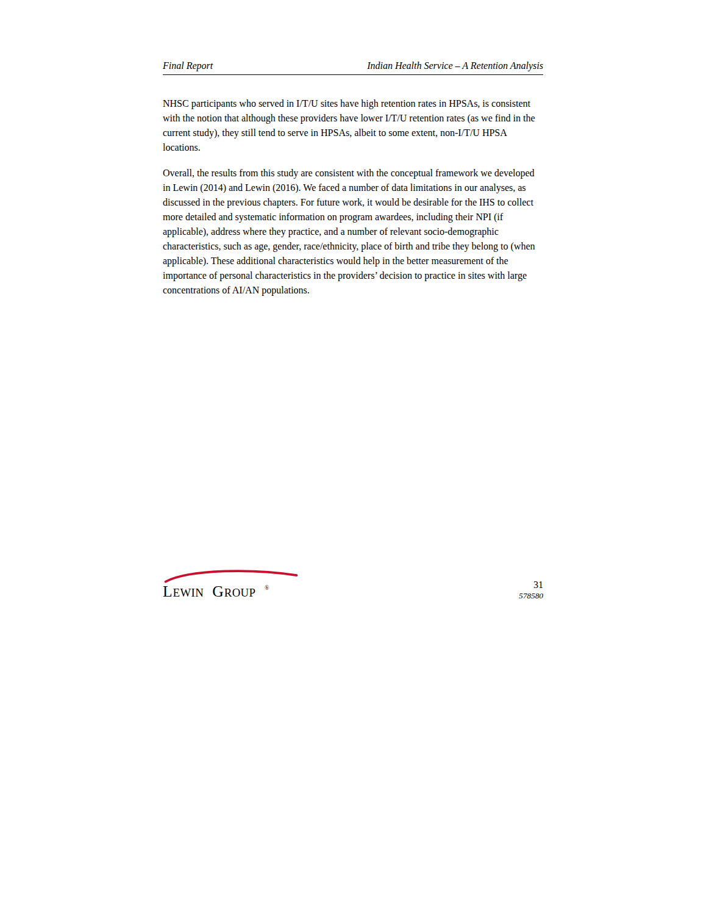Final Report
Indian Health Service – A Retention Analysis
NHSC participants who served in I/T/U sites have high retention rates in HPSAs, is consistent with the notion that although these providers have lower I/T/U retention rates (as we find in the current study), they still tend to serve in HPSAs, albeit to some extent, non-I/T/U HPSA locations.
Overall, the results from this study are consistent with the conceptual framework we developed in Lewin (2014) and Lewin (2016). We faced a number of data limitations in our analyses, as discussed in the previous chapters. For future work, it would be desirable for the IHS to collect more detailed and systematic information on program awardees, including their NPI (if applicable), address where they practice, and a number of relevant socio-demographic characteristics, such as age, gender, race/ethnicity, place of birth and tribe they belong to (when applicable). These additional characteristics would help in the better measurement of the importance of personal characteristics in the providers’ decision to practice in sites with large concentrations of AI/AN populations.
L EWIN G ROUP ®
31
578580